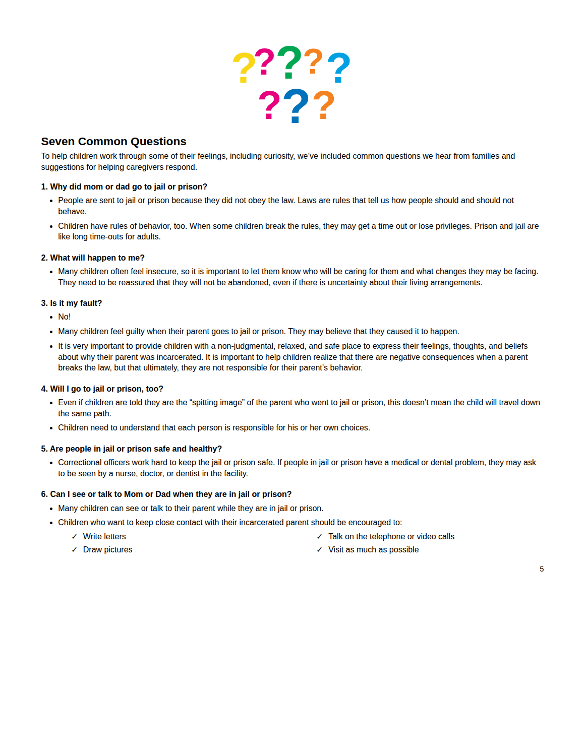? ? ? ? ? ? ? ?
Seven Common Questions
To help children work through some of their feelings, including curiosity, we’ve included common questions we hear from families and suggestions for helping caregivers respond.
1. Why did mom or dad go to jail or prison?
People are sent to jail or prison because they did not obey the law. Laws are rules that tell us how people should and should not behave.
Children have rules of behavior, too. When some children break the rules, they may get a time out or lose privileges. Prison and jail are like long time-outs for adults.
2. What will happen to me?
Many children often feel insecure, so it is important to let them know who will be caring for them and what changes they may be facing. They need to be reassured that they will not be abandoned, even if there is uncertainty about their living arrangements.
3. Is it my fault?
No!
Many children feel guilty when their parent goes to jail or prison. They may believe that they caused it to happen.
It is very important to provide children with a non-judgmental, relaxed, and safe place to express their feelings, thoughts, and beliefs about why their parent was incarcerated. It is important to help children realize that there are negative consequences when a parent breaks the law, but that ultimately, they are not responsible for their parent’s behavior.
4. Will I go to jail or prison, too?
Even if children are told they are the “spitting image” of the parent who went to jail or prison, this doesn’t mean the child will travel down the same path.
Children need to understand that each person is responsible for his or her own choices.
5. Are people in jail or prison safe and healthy?
Correctional officers work hard to keep the jail or prison safe. If people in jail or prison have a medical or dental problem, they may ask to be seen by a nurse, doctor, or dentist in the facility.
6. Can I see or talk to Mom or Dad when they are in jail or prison?
Many children can see or talk to their parent while they are in jail or prison.
Children who want to keep close contact with their incarcerated parent should be encouraged to:
Write letters
Draw pictures
Talk on the telephone or video calls
Visit as much as possible
5